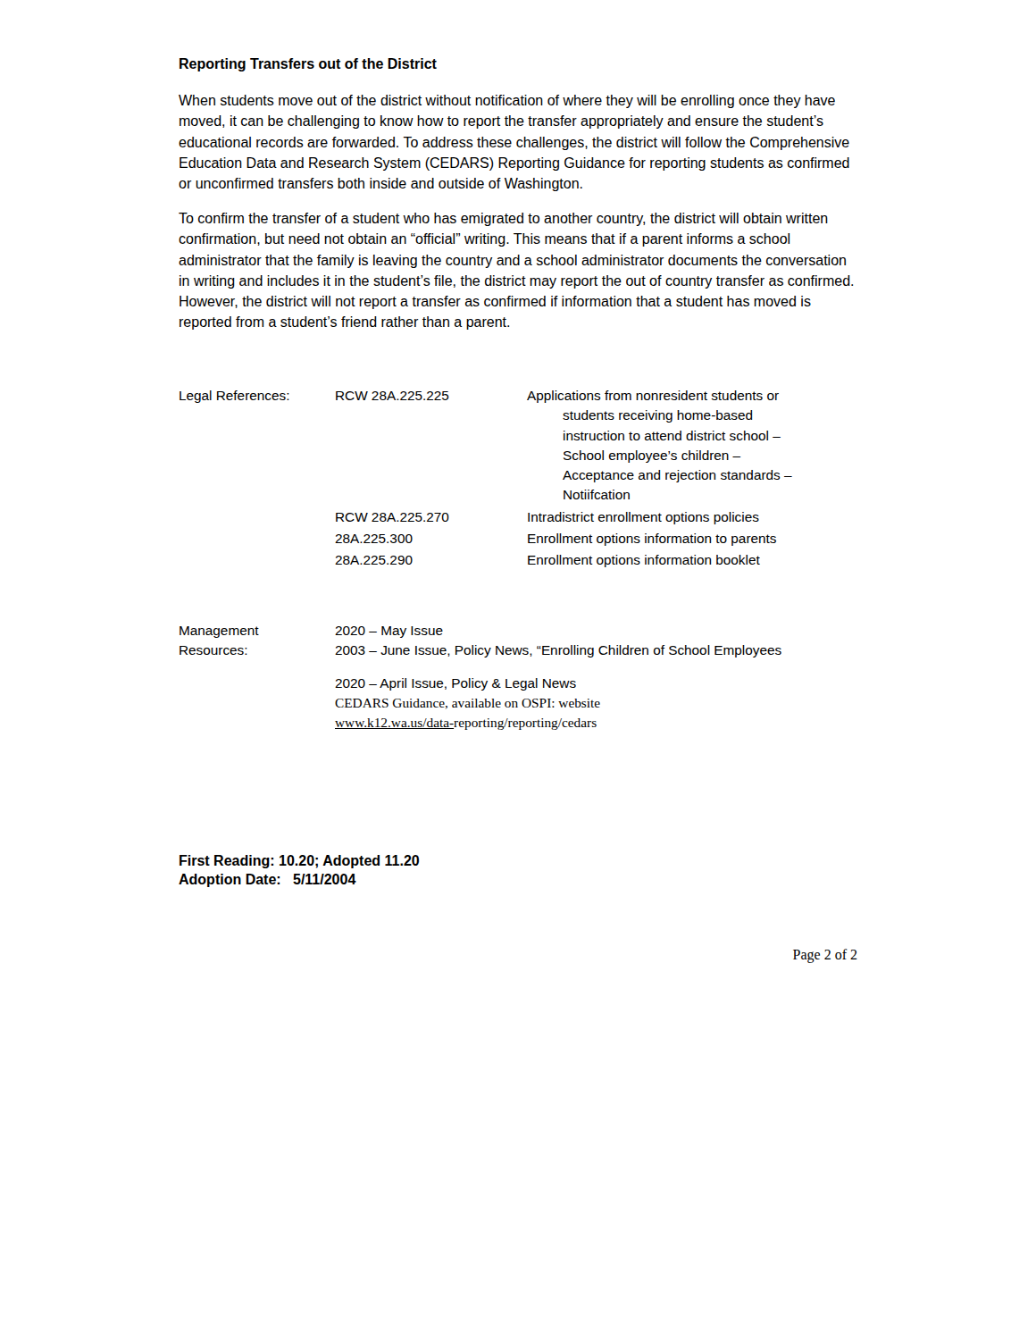Reporting Transfers out of the District
When students move out of the district without notification of where they will be enrolling once they have moved, it can be challenging to know how to report the transfer appropriately and ensure the student’s educational records are forwarded. To address these challenges, the district will follow the Comprehensive Education Data and Research System (CEDARS) Reporting Guidance for reporting students as confirmed or unconfirmed transfers both inside and outside of Washington.
To confirm the transfer of a student who has emigrated to another country, the district will obtain written confirmation, but need not obtain an “official” writing. This means that if a parent informs a school administrator that the family is leaving the country and a school administrator documents the conversation in writing and includes it in the student’s file, the district may report the out of country transfer as confirmed. However, the district will not report a transfer as confirmed if information that a student has moved is reported from a student’s friend rather than a parent.
| Legal References: | RCW 28A.225.225 | Applications from nonresident students or students receiving home-based instruction to attend district school – School employee’s children – Acceptance and rejection standards – Notiifcation |
| | RCW 28A.225.270 | Intradistrict enrollment options policies |
| | 28A.225.300 | Enrollment options information to parents |
| | 28A.225.290 | Enrollment options information booklet |
| Management Resources: | 2020 – May Issue 2003 – June Issue, Policy News, “Enrolling Children of School Employees 2020 – April Issue, Policy & Legal News CEDARS Guidance, available on OSPI: website www.k12.wa.us/data- reporting/reporting/cedars |
First Reading: 10.20; Adopted 11.20
Adoption Date: 5/11/2004
Page 2 of 2